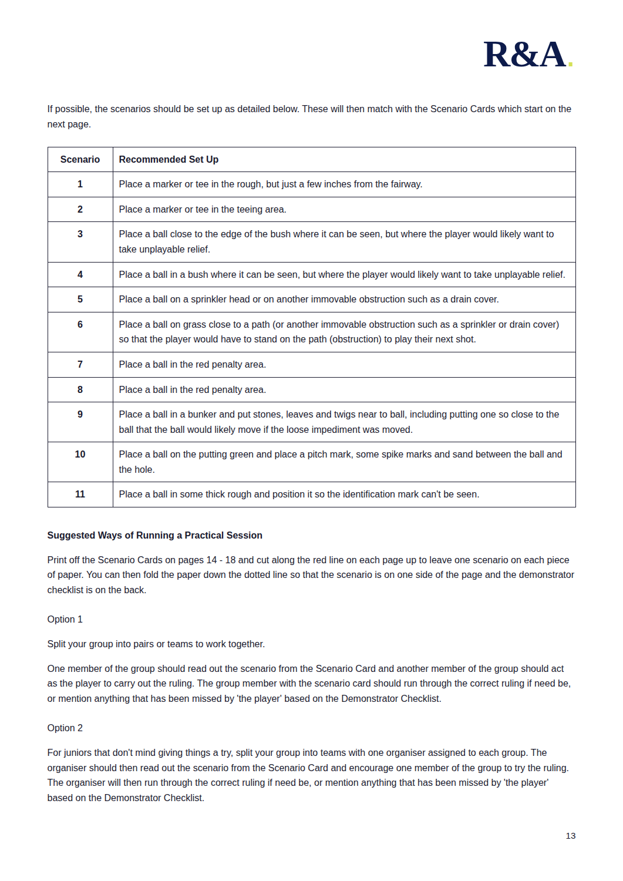R&A.
If possible, the scenarios should be set up as detailed below. These will then match with the Scenario Cards which start on the next page.
| Scenario | Recommended Set Up |
| --- | --- |
| 1 | Place a marker or tee in the rough, but just a few inches from the fairway. |
| 2 | Place a marker or tee in the teeing area. |
| 3 | Place a ball close to the edge of the bush where it can be seen, but where the player would likely want to take unplayable relief. |
| 4 | Place a ball in a bush where it can be seen, but where the player would likely want to take unplayable relief. |
| 5 | Place a ball on a sprinkler head or on another immovable obstruction such as a drain cover. |
| 6 | Place a ball on grass close to a path (or another immovable obstruction such as a sprinkler or drain cover) so that the player would have to stand on the path (obstruction) to play their next shot. |
| 7 | Place a ball in the red penalty area. |
| 8 | Place a ball in the red penalty area. |
| 9 | Place a ball in a bunker and put stones, leaves and twigs near to ball, including putting one so close to the ball that the ball would likely move if the loose impediment was moved. |
| 10 | Place a ball on the putting green and place a pitch mark, some spike marks and sand between the ball and the hole. |
| 11 | Place a ball in some thick rough and position it so the identification mark can't be seen. |
Suggested Ways of Running a Practical Session
Print off the Scenario Cards on pages 14 - 18 and cut along the red line on each page up to leave one scenario on each piece of paper. You can then fold the paper down the dotted line so that the scenario is on one side of the page and the demonstrator checklist is on the back.
Option 1
Split your group into pairs or teams to work together.
One member of the group should read out the scenario from the Scenario Card and another member of the group should act as the player to carry out the ruling. The group member with the scenario card should run through the correct ruling if need be, or mention anything that has been missed by 'the player' based on the Demonstrator Checklist.
Option 2
For juniors that don't mind giving things a try, split your group into teams with one organiser assigned to each group. The organiser should then read out the scenario from the Scenario Card and encourage one member of the group to try the ruling. The organiser will then run through the correct ruling if need be, or mention anything that has been missed by 'the player' based on the Demonstrator Checklist.
13